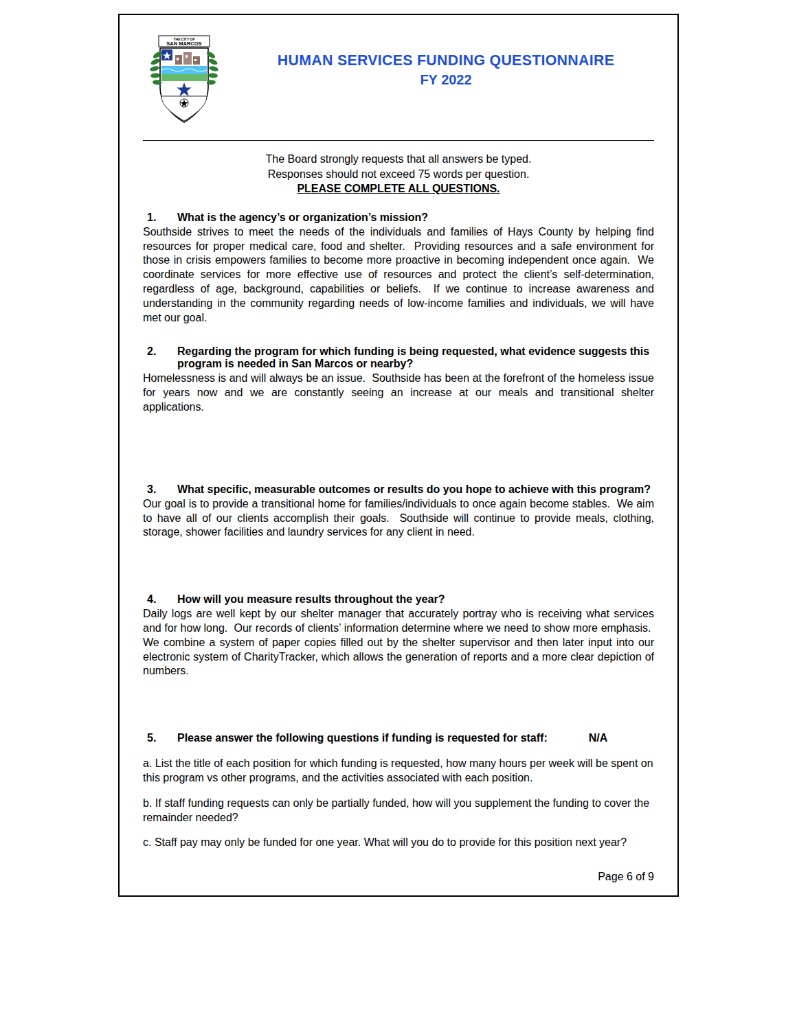THE CITY OF SAN MARCOS
HUMAN SERVICES FUNDING QUESTIONNAIRE
FY 2022
The Board strongly requests that all answers be typed.
Responses should not exceed 75 words per question.
PLEASE COMPLETE ALL QUESTIONS.
What is the agency’s or organization’s mission?
Southside strives to meet the needs of the individuals and families of Hays County by helping find resources for proper medical care, food and shelter. Providing resources and a safe environment for those in crisis empowers families to become more proactive in becoming independent once again. We coordinate services for more effective use of resources and protect the client’s self-determination, regardless of age, background, capabilities or beliefs. If we continue to increase awareness and understanding in the community regarding needs of low-income families and individuals, we will have met our goal.
Regarding the program for which funding is being requested, what evidence suggests this program is needed in San Marcos or nearby?
Homelessness is and will always be an issue. Southside has been at the forefront of the homeless issue for years now and we are constantly seeing an increase at our meals and transitional shelter applications.
What specific, measurable outcomes or results do you hope to achieve with this program?
Our goal is to provide a transitional home for families/individuals to once again become stables. We aim to have all of our clients accomplish their goals. Southside will continue to provide meals, clothing, storage, shower facilities and laundry services for any client in need.
How will you measure results throughout the year?
Daily logs are well kept by our shelter manager that accurately portray who is receiving what services and for how long. Our records of clients’ information determine where we need to show more emphasis. We combine a system of paper copies filled out by the shelter supervisor and then later input into our electronic system of CharityTracker, which allows the generation of reports and a more clear depiction of numbers.
Please answer the following questions if funding is requested for staff:N/A
a. List the title of each position for which funding is requested, how many hours per week will be spent on this program vs other programs, and the activities associated with each position.
b. If staff funding requests can only be partially funded, how will you supplement the funding to cover the remainder needed?
c. Staff pay may only be funded for one year. What will you do to provide for this position next year?
Page 6 of 9